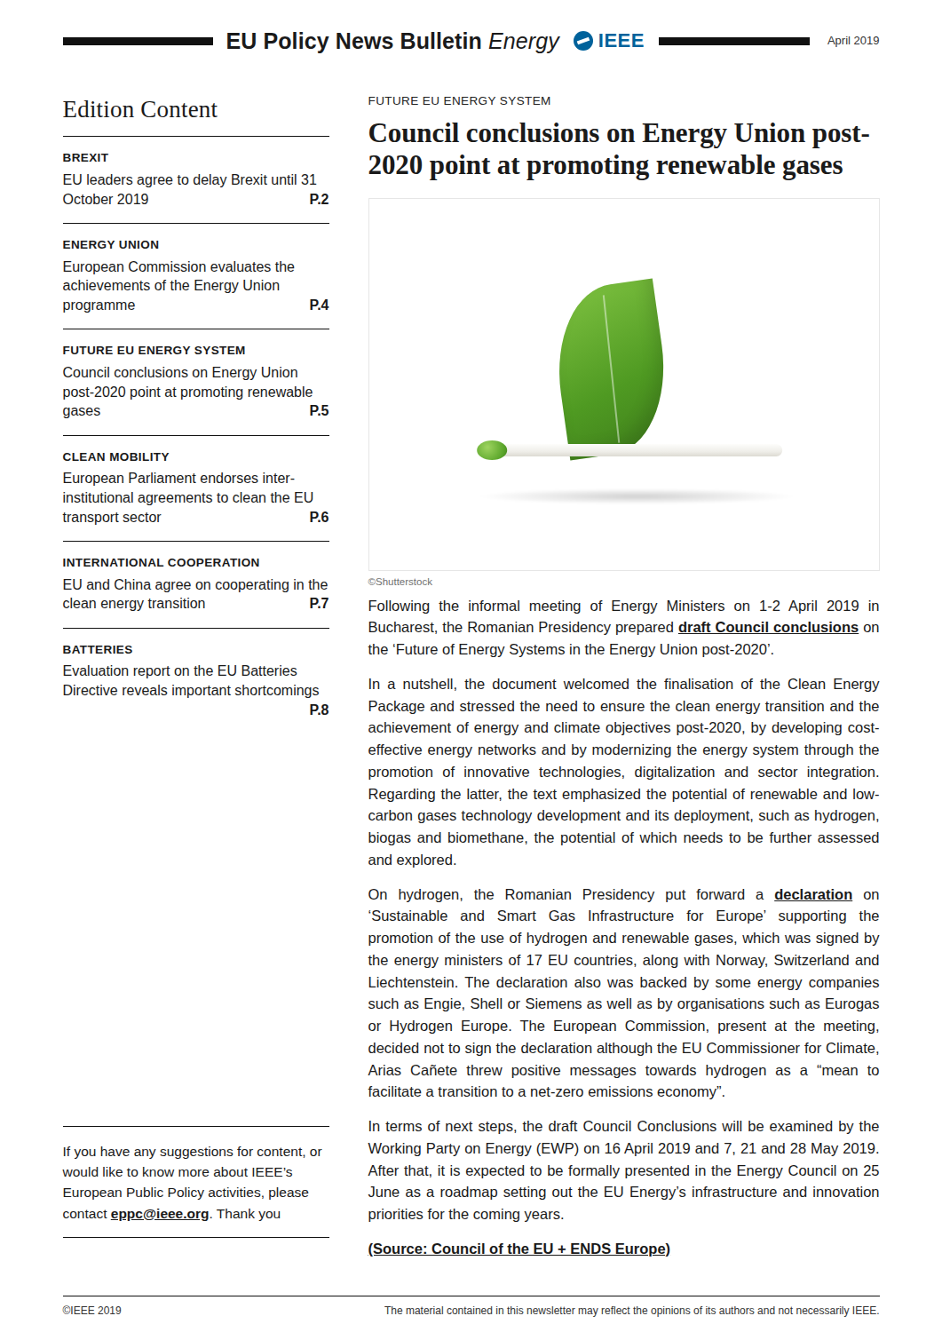EU Policy News Bulletin Energy
IEEE
April 2019
Edition Content
Brexit
EU leaders agree to delay Brexit until 31 October 2019 P.2
Energy Union
European Commission evaluates the achievements of the Energy Union programme P.4
Future EU Energy System
Council conclusions on Energy Union post-2020 point at promoting renewable gases P.5
Clean Mobility
European Parliament endorses inter-institutional agreements to clean the EU transport sector P.6
International Cooperation
EU and China agree on cooperating in the clean energy transition P.7
Batteries
Evaluation report on the EU Batteries Directive reveals important shortcomings P.8
If you have any suggestions for content, or would like to know more about IEEE’s European Public Policy activities, please contact eppc@ieee.org. Thank you
Future EU Energy System
Council conclusions on Energy Union post-2020 point at promoting renewable gases
©Shutterstock
Following the informal meeting of Energy Ministers on 1-2 April 2019 in Bucharest, the Romanian Presidency prepared draft Council conclusions on the ‘Future of Energy Systems in the Energy Union post-2020’.
In a nutshell, the document welcomed the finalisation of the Clean Energy Package and stressed the need to ensure the clean energy transition and the achievement of energy and climate objectives post-2020, by developing cost-effective energy networks and by modernizing the energy system through the promotion of innovative technologies, digitalization and sector integration. Regarding the latter, the text emphasized the potential of renewable and low-carbon gases technology development and its deployment, such as hydrogen, biogas and biomethane, the potential of which needs to be further assessed and explored.
On hydrogen, the Romanian Presidency put forward a declaration on ‘Sustainable and Smart Gas Infrastructure for Europe’ supporting the promotion of the use of hydrogen and renewable gases, which was signed by the energy ministers of 17 EU countries, along with Norway, Switzerland and Liechtenstein. The declaration also was backed by some energy companies such as Engie, Shell or Siemens as well as by organisations such as Eurogas or Hydrogen Europe. The European Commission, present at the meeting, decided not to sign the declaration although the EU Commissioner for Climate, Arias Cañete threw positive messages towards hydrogen as a “mean to facilitate a transition to a net-zero emissions economy”.
In terms of next steps, the draft Council Conclusions will be examined by the Working Party on Energy (EWP) on 16 April 2019 and 7, 21 and 28 May 2019. After that, it is expected to be formally presented in the Energy Council on 25 June as a roadmap setting out the EU Energy’s infrastructure and innovation priorities for the coming years.
(Source: Council of the EU + ENDS Europe)
©IEEE 2019
The material contained in this newsletter may reflect the opinions of its authors and not necessarily IEEE.